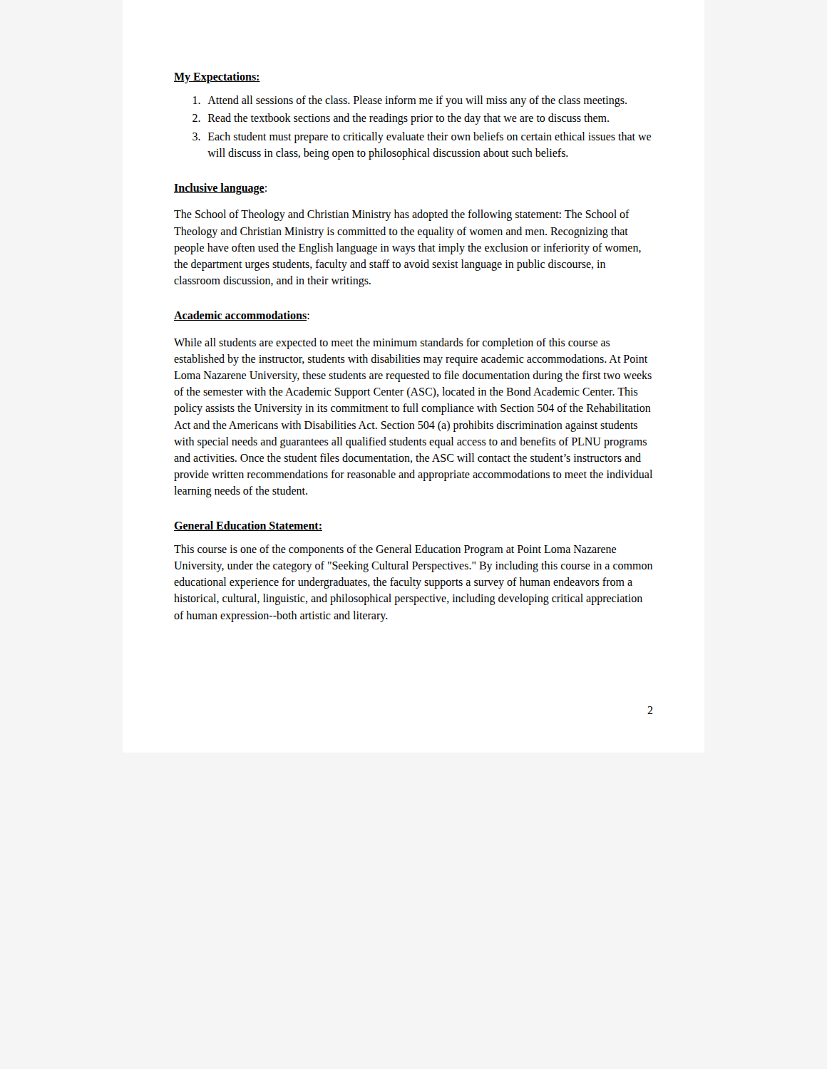My Expectations:
Attend all sessions of the class. Please inform me if you will miss any of the class meetings.
Read the textbook sections and the readings prior to the day that we are to discuss them.
Each student must prepare to critically evaluate their own beliefs on certain ethical issues that we will discuss in class, being open to philosophical discussion about such beliefs.
Inclusive language:
The School of Theology and Christian Ministry has adopted the following statement: The School of Theology and Christian Ministry is committed to the equality of women and men. Recognizing that people have often used the English language in ways that imply the exclusion or inferiority of women, the department urges students, faculty and staff to avoid sexist language in public discourse, in classroom discussion, and in their writings.
Academic accommodations:
While all students are expected to meet the minimum standards for completion of this course as established by the instructor, students with disabilities may require academic accommodations. At Point Loma Nazarene University, these students are requested to file documentation during the first two weeks of the semester with the Academic Support Center (ASC), located in the Bond Academic Center. This policy assists the University in its commitment to full compliance with Section 504 of the Rehabilitation Act and the Americans with Disabilities Act. Section 504 (a) prohibits discrimination against students with special needs and guarantees all qualified students equal access to and benefits of PLNU programs and activities. Once the student files documentation, the ASC will contact the student’s instructors and provide written recommendations for reasonable and appropriate accommodations to meet the individual learning needs of the student.
General Education Statement:
This course is one of the components of the General Education Program at Point Loma Nazarene University, under the category of "Seeking Cultural Perspectives." By including this course in a common educational experience for undergraduates, the faculty supports a survey of human endeavors from a historical, cultural, linguistic, and philosophical perspective, including developing critical appreciation of human expression--both artistic and literary.
2